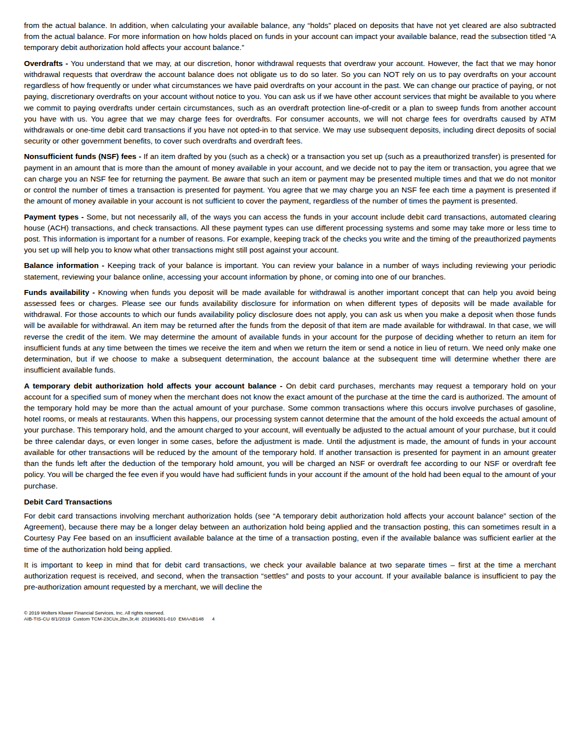from the actual balance. In addition, when calculating your available balance, any “holds” placed on deposits that have not yet cleared are also subtracted from the actual balance. For more information on how holds placed on funds in your account can impact your available balance, read the subsection titled “A temporary debit authorization hold affects your account balance.”
Overdrafts - You understand that we may, at our discretion, honor withdrawal requests that overdraw your account. However, the fact that we may honor withdrawal requests that overdraw the account balance does not obligate us to do so later. So you can NOT rely on us to pay overdrafts on your account regardless of how frequently or under what circumstances we have paid overdrafts on your account in the past. We can change our practice of paying, or not paying, discretionary overdrafts on your account without notice to you. You can ask us if we have other account services that might be available to you where we commit to paying overdrafts under certain circumstances, such as an overdraft protection line-of-credit or a plan to sweep funds from another account you have with us. You agree that we may charge fees for overdrafts. For consumer accounts, we will not charge fees for overdrafts caused by ATM withdrawals or one-time debit card transactions if you have not opted-in to that service. We may use subsequent deposits, including direct deposits of social security or other government benefits, to cover such overdrafts and overdraft fees.
Nonsufficient funds (NSF) fees - If an item drafted by you (such as a check) or a transaction you set up (such as a preauthorized transfer) is presented for payment in an amount that is more than the amount of money available in your account, and we decide not to pay the item or transaction, you agree that we can charge you an NSF fee for returning the payment. Be aware that such an item or payment may be presented multiple times and that we do not monitor or control the number of times a transaction is presented for payment. You agree that we may charge you an NSF fee each time a payment is presented if the amount of money available in your account is not sufficient to cover the payment, regardless of the number of times the payment is presented.
Payment types - Some, but not necessarily all, of the ways you can access the funds in your account include debit card transactions, automated clearing house (ACH) transactions, and check transactions. All these payment types can use different processing systems and some may take more or less time to post. This information is important for a number of reasons. For example, keeping track of the checks you write and the timing of the preauthorized payments you set up will help you to know what other transactions might still post against your account.
Balance information - Keeping track of your balance is important. You can review your balance in a number of ways including reviewing your periodic statement, reviewing your balance online, accessing your account information by phone, or coming into one of our branches.
Funds availability - Knowing when funds you deposit will be made available for withdrawal is another important concept that can help you avoid being assessed fees or charges. Please see our funds availability disclosure for information on when different types of deposits will be made available for withdrawal. For those accounts to which our funds availability policy disclosure does not apply, you can ask us when you make a deposit when those funds will be available for withdrawal. An item may be returned after the funds from the deposit of that item are made available for withdrawal. In that case, we will reverse the credit of the item. We may determine the amount of available funds in your account for the purpose of deciding whether to return an item for insufficient funds at any time between the times we receive the item and when we return the item or send a notice in lieu of return. We need only make one determination, but if we choose to make a subsequent determination, the account balance at the subsequent time will determine whether there are insufficient available funds.
A temporary debit authorization hold affects your account balance - On debit card purchases, merchants may request a temporary hold on your account for a specified sum of money when the merchant does not know the exact amount of the purchase at the time the card is authorized. The amount of the temporary hold may be more than the actual amount of your purchase. Some common transactions where this occurs involve purchases of gasoline, hotel rooms, or meals at restaurants. When this happens, our processing system cannot determine that the amount of the hold exceeds the actual amount of your purchase. This temporary hold, and the amount charged to your account, will eventually be adjusted to the actual amount of your purchase, but it could be three calendar days, or even longer in some cases, before the adjustment is made. Until the adjustment is made, the amount of funds in your account available for other transactions will be reduced by the amount of the temporary hold. If another transaction is presented for payment in an amount greater than the funds left after the deduction of the temporary hold amount, you will be charged an NSF or overdraft fee according to our NSF or overdraft fee policy. You will be charged the fee even if you would have had sufficient funds in your account if the amount of the hold had been equal to the amount of your purchase.
Debit Card Transactions
For debit card transactions involving merchant authorization holds (see “A temporary debit authorization hold affects your account balance” section of the Agreement), because there may be a longer delay between an authorization hold being applied and the transaction posting, this can sometimes result in a Courtesy Pay Fee based on an insufficient available balance at the time of a transaction posting, even if the available balance was sufficient earlier at the time of the authorization hold being applied.
It is important to keep in mind that for debit card transactions, we check your available balance at two separate times – first at the time a merchant authorization request is received, and second, when the transaction “settles” and posts to your account. If your available balance is insufficient to pay the pre-authorization amount requested by a merchant, we will decline the
© 2019 Wolters Kluwer Financial Services, Inc. All rights reserved.
AIB-TIS-CU 8/1/2019 Custom TCM-23CUx,2bn,3r,4t 201966301-010 EMAAB148 4